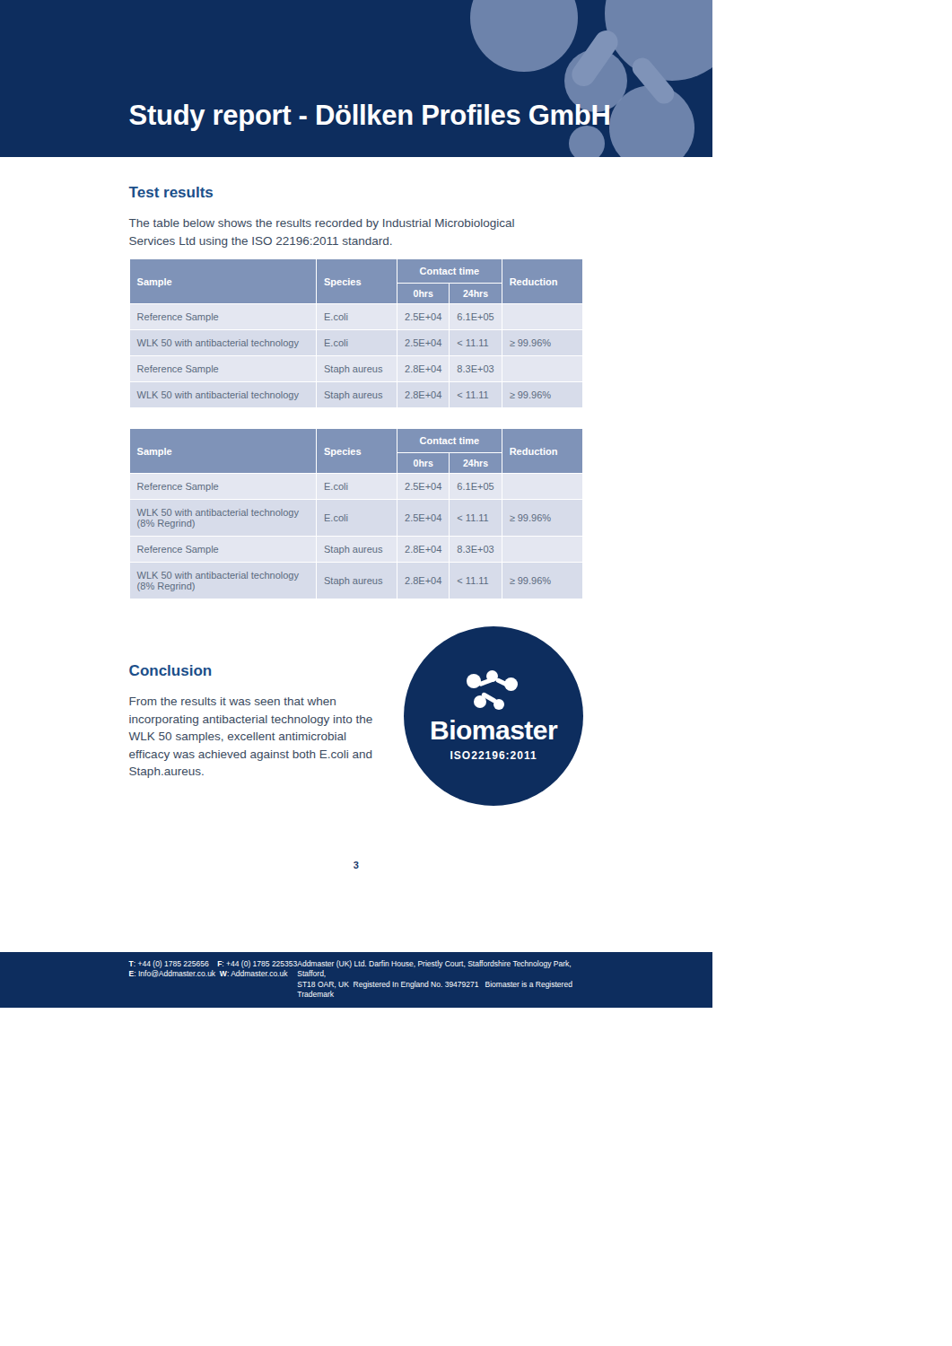Study report - Döllken Profiles GmbH
Test results
The table below shows the results recorded by Industrial Microbiological Services Ltd using the ISO 22196:2011 standard.
| Sample | Species | Contact time | Reduction |
| --- | --- | --- | --- |
| 0hrs | 24hrs |
| Reference Sample | E.coli | 2.5E+04 | 6.1E+05 | |
| WLK 50 with antibacterial technology | E.coli | 2.5E+04 | < 11.11 | ≥ 99.96% |
| Reference Sample | Staph aureus | 2.8E+04 | 8.3E+03 | |
| WLK 50 with antibacterial technology | Staph aureus | 2.8E+04 | < 11.11 | ≥ 99.96% |
| Sample | Species | Contact time | Reduction |
| --- | --- | --- | --- |
| 0hrs | 24hrs |
| Reference Sample | E.coli | 2.5E+04 | 6.1E+05 | |
| WLK 50 with antibacterial technology (8% Regrind) | E.coli | 2.5E+04 | < 11.11 | ≥ 99.96% |
| Reference Sample | Staph aureus | 2.8E+04 | 8.3E+03 | |
| WLK 50 with antibacterial technology (8% Regrind) | Staph aureus | 2.8E+04 | < 11.11 | ≥ 99.96% |
Conclusion
From the results it was seen that when incorporating antibacterial technology into the WLK 50 samples, excellent antimicrobial efficacy was achieved against both E.coli and Staph.aureus.
Biomaster
ISO22196:2011
3
T: +44 (0) 1785 225656 F: +44 (0) 1785 225353
E: Info@Addmaster.co.uk W: Addmaster.co.uk
Addmaster (UK) Ltd. Darfin House, Priestly Court, Staffordshire Technology Park, Stafford,
ST18 OAR, UK Registered In England No. 39479271 Biomaster is a Registered Trademark